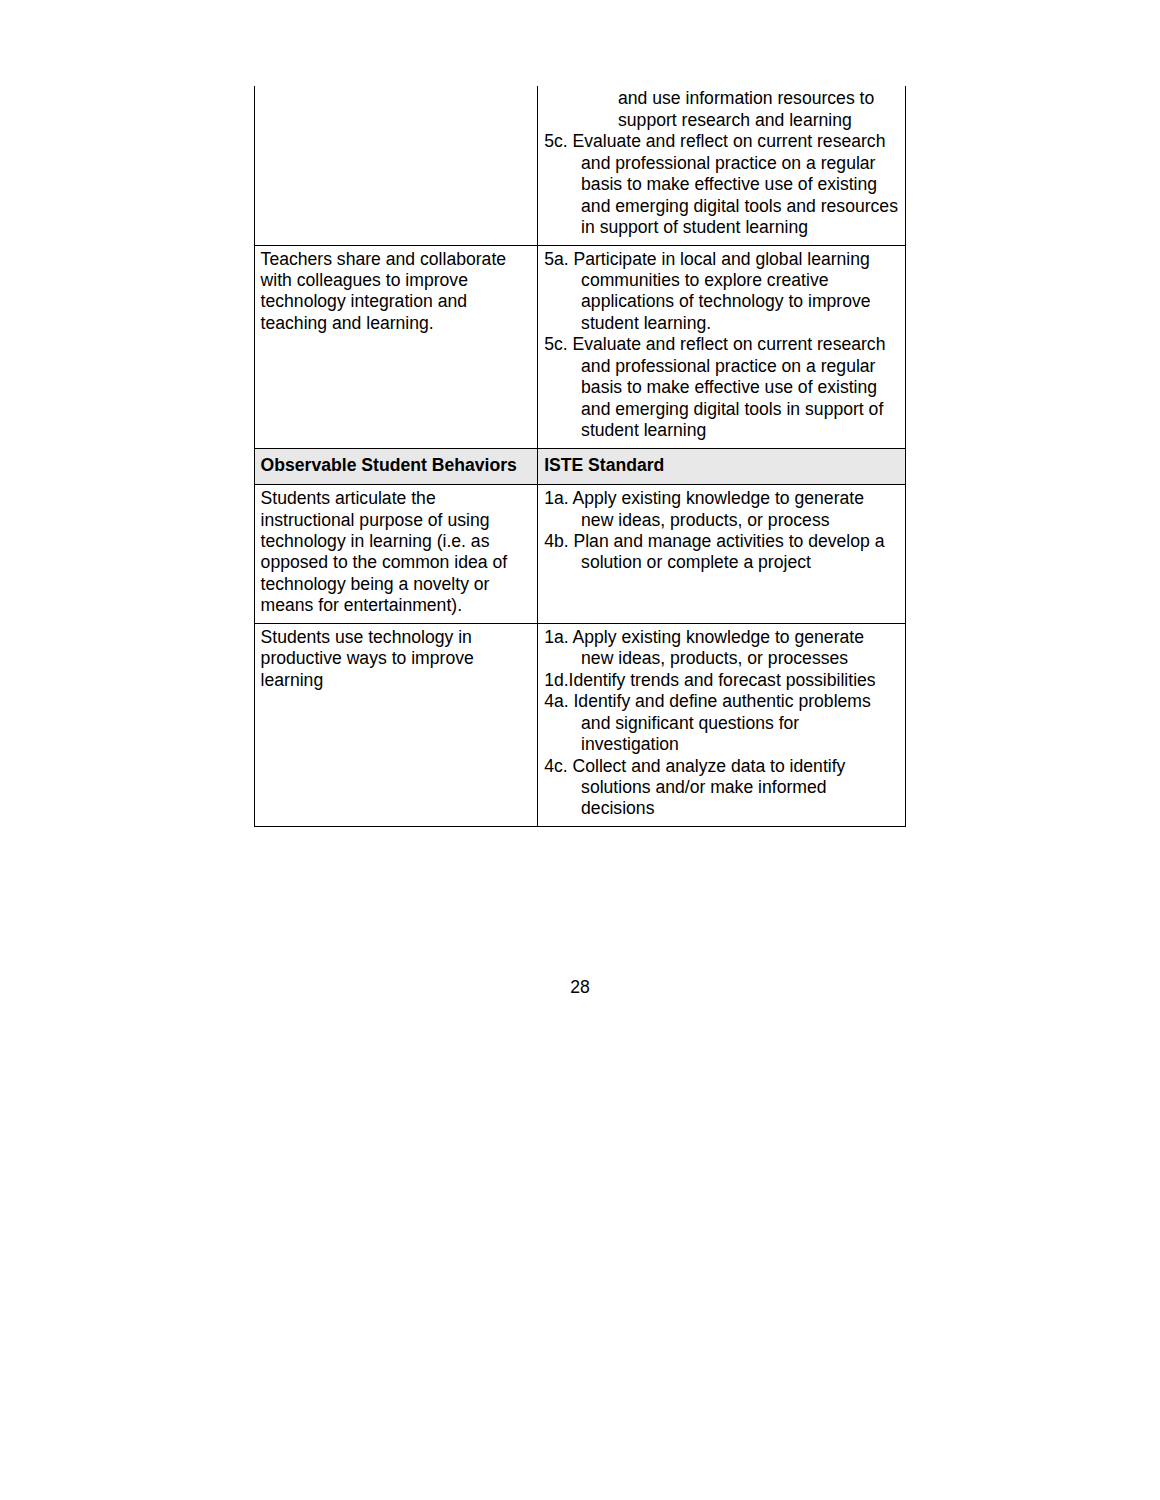| | and use information resources to support research and learning 5c. Evaluate and reflect on current research and professional practice on a regular basis to make effective use of existing and emerging digital tools and resources in support of student learning |
| Teachers share and collaborate with colleagues to improve technology integration and teaching and learning. | 5a. Participate in local and global learning communities to explore creative applications of technology to improve student learning. 5c. Evaluate and reflect on current research and professional practice on a regular basis to make effective use of existing and emerging digital tools in support of student learning |
| Observable Student Behaviors | ISTE Standard |
| Students articulate the instructional purpose of using technology in learning (i.e. as opposed to the common idea of technology being a novelty or means for entertainment). | 1a. Apply existing knowledge to generate new ideas, products, or process 4b. Plan and manage activities to develop a solution or complete a project |
| Students use technology in productive ways to improve learning | 1a. Apply existing knowledge to generate new ideas, products, or processes 1d.Identify trends and forecast possibilities 4a. Identify and define authentic problems and significant questions for investigation 4c. Collect and analyze data to identify solutions and/or make informed decisions |
28